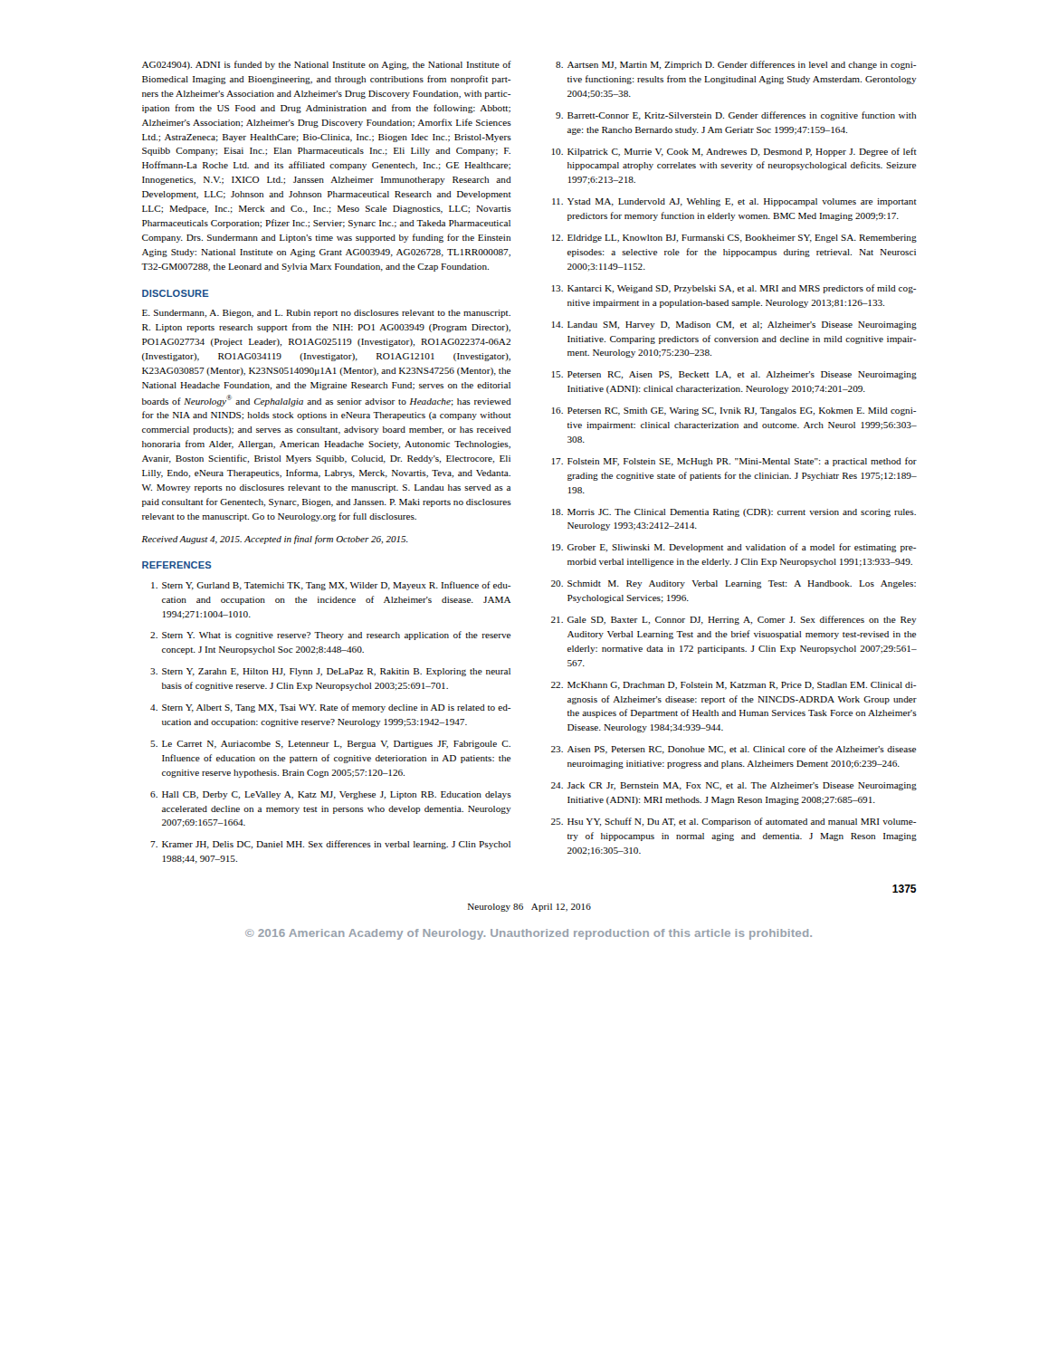AG024904). ADNI is funded by the National Institute on Aging, the National Institute of Biomedical Imaging and Bioengineering, and through contributions from nonprofit partners the Alzheimer's Association and Alzheimer's Drug Discovery Foundation, with participation from the US Food and Drug Administration and from the following: Abbott; Alzheimer's Association; Alzheimer's Drug Discovery Foundation; Amorfix Life Sciences Ltd.; AstraZeneca; Bayer HealthCare; Bio-Clinica, Inc.; Biogen Idec Inc.; Bristol-Myers Squibb Company; Eisai Inc.; Elan Pharmaceuticals Inc.; Eli Lilly and Company; F. Hoffmann-La Roche Ltd. and its affiliated company Genentech, Inc.; GE Healthcare; Innogenetics, N.V.; IXICO Ltd.; Janssen Alzheimer Immunotherapy Research and Development, LLC; Johnson and Johnson Pharmaceutical Research and Development LLC; Medpace, Inc.; Merck and Co., Inc.; Meso Scale Diagnostics, LLC; Novartis Pharmaceuticals Corporation; Pfizer Inc.; Servier; Synarc Inc.; and Takeda Pharmaceutical Company. Drs. Sundermann and Lipton's time was supported by funding for the Einstein Aging Study: National Institute on Aging Grant AG003949, AG026728, TL1RR000087, T32-GM007288, the Leonard and Sylvia Marx Foundation, and the Czap Foundation.
Disclosure
E. Sundermann, A. Biegon, and L. Rubin report no disclosures relevant to the manuscript. R. Lipton reports research support from the NIH: PO1 AG003949 (Program Director), PO1AG027734 (Project Leader), RO1AG025119 (Investigator), RO1AG022374-06A2 (Investigator), RO1AG034119 (Investigator), RO1AG12101 (Investigator), K23AG030857 (Mentor), K23NS0514090μ1A1 (Mentor), and K23NS47256 (Mentor), the National Headache Foundation, and the Migraine Research Fund; serves on the editorial boards of Neurology® and Cephalalgia and as senior advisor to Headache; has reviewed for the NIA and NINDS; holds stock options in eNeura Therapeutics (a company without commercial products); and serves as consultant, advisory board member, or has received honoraria from Alder, Allergan, American Headache Society, Autonomic Technologies, Avanir, Boston Scientific, Bristol Myers Squibb, Colucid, Dr. Reddy's, Electrocore, Eli Lilly, Endo, eNeura Therapeutics, Informa, Labrys, Merck, Novartis, Teva, and Vedanta. W. Mowrey reports no disclosures relevant to the manuscript. S. Landau has served as a paid consultant for Genentech, Synarc, Biogen, and Janssen. P. Maki reports no disclosures relevant to the manuscript. Go to Neurology.org for full disclosures.
Received August 4, 2015. Accepted in final form October 26, 2015.
References
Stern Y, Gurland B, Tatemichi TK, Tang MX, Wilder D, Mayeux R. Influence of education and occupation on the incidence of Alzheimer's disease. JAMA 1994;271:1004–1010.
Stern Y. What is cognitive reserve? Theory and research application of the reserve concept. J Int Neuropsychol Soc 2002;8:448–460.
Stern Y, Zarahn E, Hilton HJ, Flynn J, DeLaPaz R, Rakitin B. Exploring the neural basis of cognitive reserve. J Clin Exp Neuropsychol 2003;25:691–701.
Stern Y, Albert S, Tang MX, Tsai WY. Rate of memory decline in AD is related to education and occupation: cognitive reserve? Neurology 1999;53:1942–1947.
Le Carret N, Auriacombe S, Letenneur L, Bergua V, Dartigues JF, Fabrigoule C. Influence of education on the pattern of cognitive deterioration in AD patients: the cognitive reserve hypothesis. Brain Cogn 2005;57:120–126.
Hall CB, Derby C, LeValley A, Katz MJ, Verghese J, Lipton RB. Education delays accelerated decline on a memory test in persons who develop dementia. Neurology 2007;69:1657–1664.
Kramer JH, Delis DC, Daniel MH. Sex differences in verbal learning. J Clin Psychol 1988;44, 907–915.
Aartsen MJ, Martin M, Zimprich D. Gender differences in level and change in cognitive functioning: results from the Longitudinal Aging Study Amsterdam. Gerontology 2004;50:35–38.
Barrett-Connor E, Kritz-Silverstein D. Gender differences in cognitive function with age: the Rancho Bernardo study. J Am Geriatr Soc 1999;47:159–164.
Kilpatrick C, Murrie V, Cook M, Andrewes D, Desmond P, Hopper J. Degree of left hippocampal atrophy correlates with severity of neuropsychological deficits. Seizure 1997;6:213–218.
Ystad MA, Lundervold AJ, Wehling E, et al. Hippocampal volumes are important predictors for memory function in elderly women. BMC Med Imaging 2009;9:17.
Eldridge LL, Knowlton BJ, Furmanski CS, Bookheimer SY, Engel SA. Remembering episodes: a selective role for the hippocampus during retrieval. Nat Neurosci 2000;3:1149–1152.
Kantarci K, Weigand SD, Przybelski SA, et al. MRI and MRS predictors of mild cognitive impairment in a population-based sample. Neurology 2013;81:126–133.
Landau SM, Harvey D, Madison CM, et al; Alzheimer's Disease Neuroimaging Initiative. Comparing predictors of conversion and decline in mild cognitive impairment. Neurology 2010;75:230–238.
Petersen RC, Aisen PS, Beckett LA, et al. Alzheimer's Disease Neuroimaging Initiative (ADNI): clinical characterization. Neurology 2010;74:201–209.
Petersen RC, Smith GE, Waring SC, Ivnik RJ, Tangalos EG, Kokmen E. Mild cognitive impairment: clinical characterization and outcome. Arch Neurol 1999;56:303–308.
Folstein MF, Folstein SE, McHugh PR. "Mini-Mental State": a practical method for grading the cognitive state of patients for the clinician. J Psychiatr Res 1975;12:189–198.
Morris JC. The Clinical Dementia Rating (CDR): current version and scoring rules. Neurology 1993;43:2412–2414.
Grober E, Sliwinski M. Development and validation of a model for estimating premorbid verbal intelligence in the elderly. J Clin Exp Neuropsychol 1991;13:933–949.
Schmidt M. Rey Auditory Verbal Learning Test: A Handbook. Los Angeles: Psychological Services; 1996.
Gale SD, Baxter L, Connor DJ, Herring A, Comer J. Sex differences on the Rey Auditory Verbal Learning Test and the brief visuospatial memory test-revised in the elderly: normative data in 172 participants. J Clin Exp Neuropsychol 2007;29:561–567.
McKhann G, Drachman D, Folstein M, Katzman R, Price D, Stadlan EM. Clinical diagnosis of Alzheimer's disease: report of the NINCDS-ADRDA Work Group under the auspices of Department of Health and Human Services Task Force on Alzheimer's Disease. Neurology 1984;34:939–944.
Aisen PS, Petersen RC, Donohue MC, et al. Clinical core of the Alzheimer's disease neuroimaging initiative: progress and plans. Alzheimers Dement 2010;6:239–246.
Jack CR Jr, Bernstein MA, Fox NC, et al. The Alzheimer's Disease Neuroimaging Initiative (ADNI): MRI methods. J Magn Reson Imaging 2008;27:685–691.
Hsu YY, Schuff N, Du AT, et al. Comparison of automated and manual MRI volumetry of hippocampus in normal aging and dementia. J Magn Reson Imaging 2002;16:305–310.
Neurology 86 April 12, 2016 1375
© 2016 American Academy of Neurology. Unauthorized reproduction of this article is prohibited.